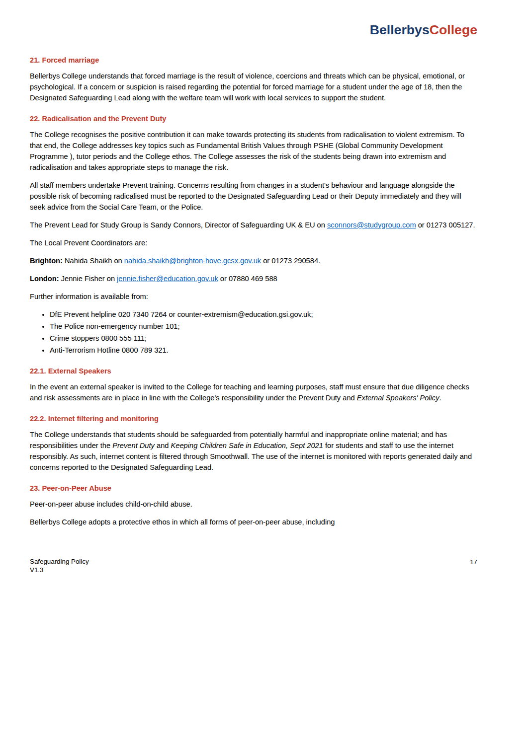Bellerbys College
21. Forced marriage
Bellerbys College understands that forced marriage is the result of violence, coercions and threats which can be physical, emotional, or psychological. If a concern or suspicion is raised regarding the potential for forced marriage for a student under the age of 18, then the Designated Safeguarding Lead along with the welfare team will work with local services to support the student.
22. Radicalisation and the Prevent Duty
The College recognises the positive contribution it can make towards protecting its students from radicalisation to violent extremism. To that end, the College addresses key topics such as Fundamental British Values through PSHE (Global Community Development Programme ), tutor periods and the College ethos. The College assesses the risk of the students being drawn into extremism and radicalisation and takes appropriate steps to manage the risk.
All staff members undertake Prevent training. Concerns resulting from changes in a student's behaviour and language alongside the possible risk of becoming radicalised must be reported to the Designated Safeguarding Lead or their Deputy immediately and they will seek advice from the Social Care Team, or the Police.
The Prevent Lead for Study Group is Sandy Connors, Director of Safeguarding UK & EU on sconnors@studygroup.com or 01273 005127.
The Local Prevent Coordinators are:
Brighton: Nahida Shaikh on nahida.shaikh@brighton-hove.gcsx.gov.uk or 01273 290584.
London: Jennie Fisher on jennie.fisher@education.gov.uk or 07880 469 588
Further information is available from:
DfE Prevent helpline 020 7340 7264 or counter-extremism@education.gsi.gov.uk;
The Police non-emergency number 101;
Crime stoppers 0800 555 111;
Anti-Terrorism Hotline 0800 789 321.
22.1. External Speakers
In the event an external speaker is invited to the College for teaching and learning purposes, staff must ensure that due diligence checks and risk assessments are in place in line with the College's responsibility under the Prevent Duty and External Speakers' Policy.
22.2. Internet filtering and monitoring
The College understands that students should be safeguarded from potentially harmful and inappropriate online material; and has responsibilities under the Prevent Duty and Keeping Children Safe in Education, Sept 2021 for students and staff to use the internet responsibly. As such, internet content is filtered through Smoothwall. The use of the internet is monitored with reports generated daily and concerns reported to the Designated Safeguarding Lead.
23. Peer-on-Peer Abuse
Peer-on-peer abuse includes child-on-child abuse.
Bellerbys College adopts a protective ethos in which all forms of peer-on-peer abuse, including
Safeguarding Policy
V1.3
17